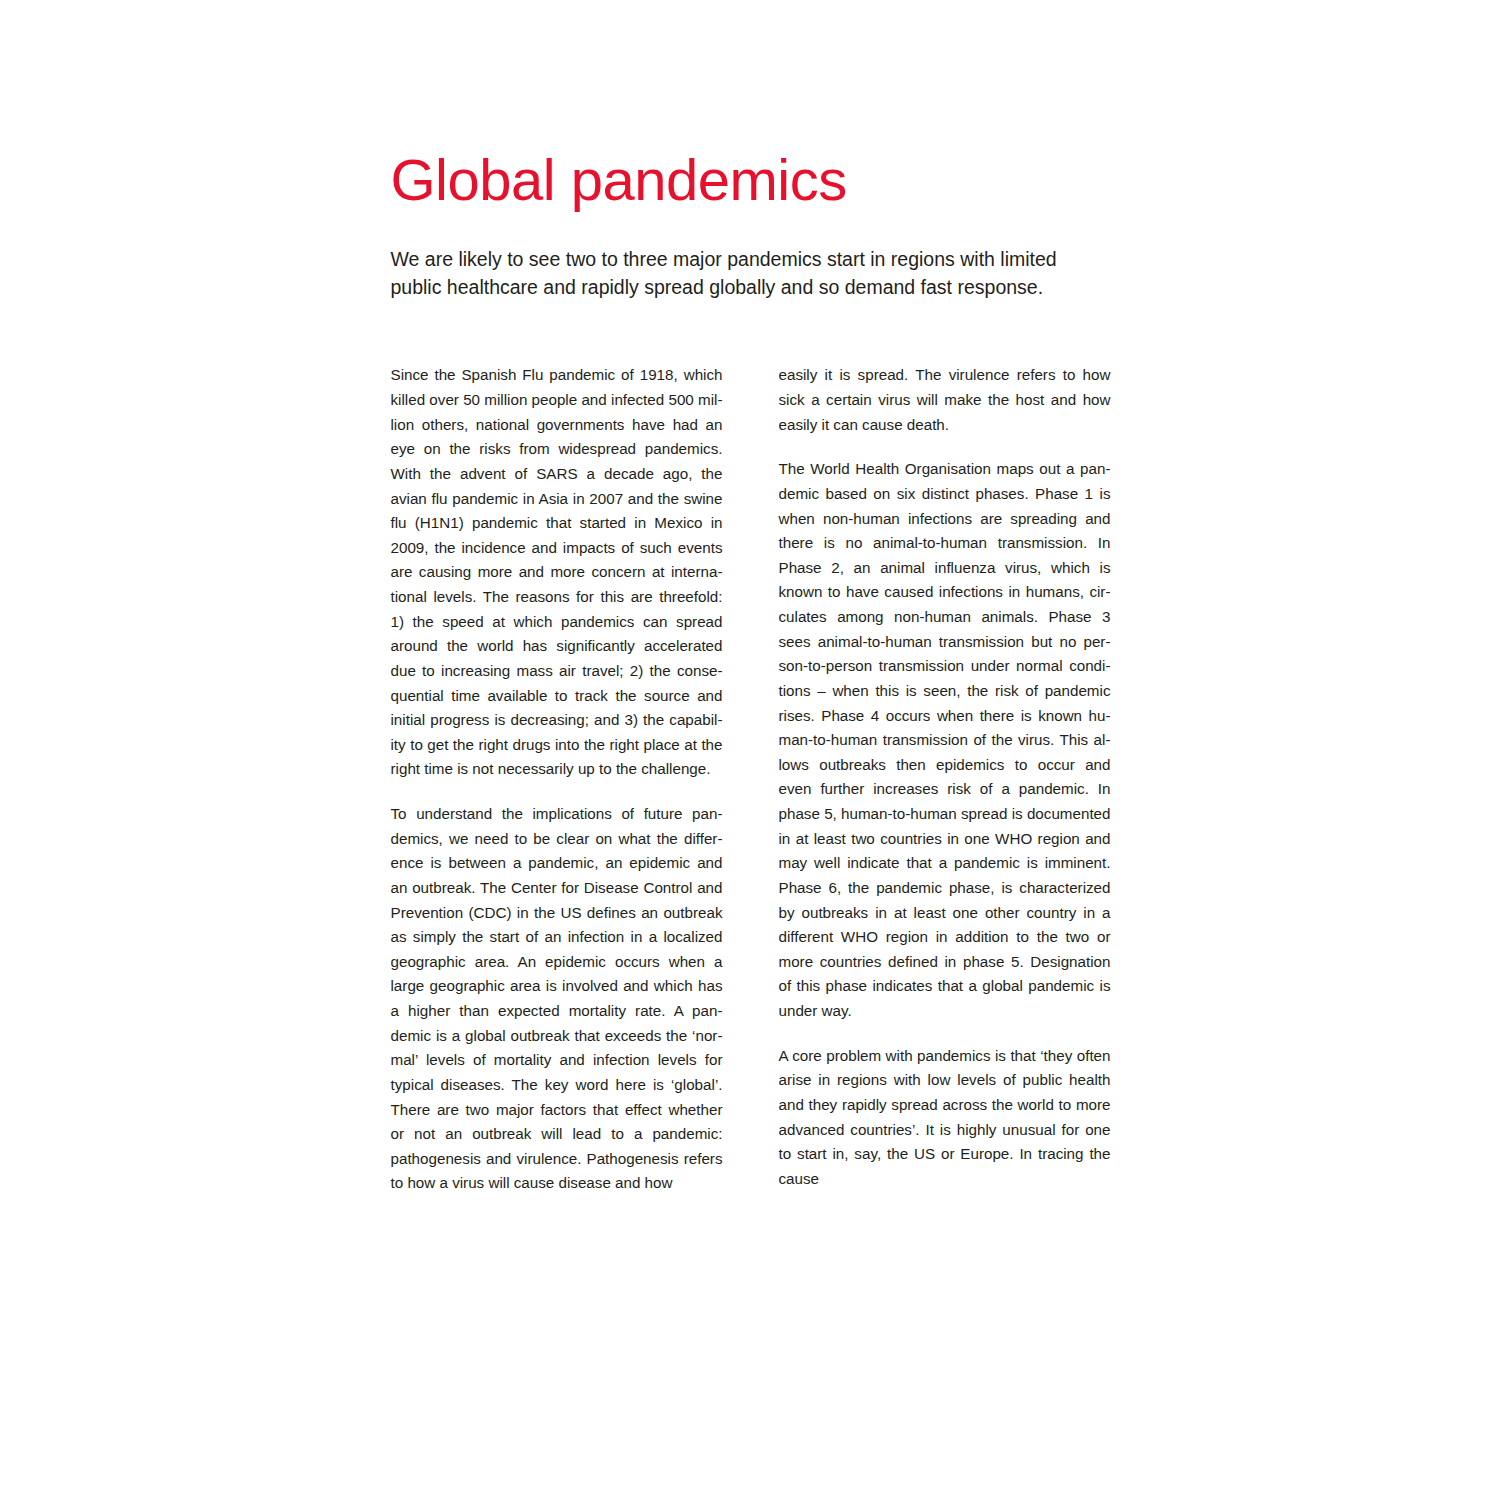Global pandemics
We are likely to see two to three major pandemics start in regions with limited public healthcare and rapidly spread globally and so demand fast response.
Since the Spanish Flu pandemic of 1918, which killed over 50 million people and infected 500 million others, national governments have had an eye on the risks from widespread pandemics. With the advent of SARS a decade ago, the avian flu pandemic in Asia in 2007 and the swine flu (H1N1) pandemic that started in Mexico in 2009, the incidence and impacts of such events are causing more and more concern at international levels. The reasons for this are threefold: 1) the speed at which pandemics can spread around the world has significantly accelerated due to increasing mass air travel; 2) the consequential time available to track the source and initial progress is decreasing; and 3) the capability to get the right drugs into the right place at the right time is not necessarily up to the challenge.
To understand the implications of future pandemics, we need to be clear on what the difference is between a pandemic, an epidemic and an outbreak. The Center for Disease Control and Prevention (CDC) in the US defines an outbreak as simply the start of an infection in a localized geographic area. An epidemic occurs when a large geographic area is involved and which has a higher than expected mortality rate. A pandemic is a global outbreak that exceeds the ‘normal’ levels of mortality and infection levels for typical diseases. The key word here is ‘global’. There are two major factors that effect whether or not an outbreak will lead to a pandemic: pathogenesis and virulence. Pathogenesis refers to how a virus will cause disease and how
easily it is spread. The virulence refers to how sick a certain virus will make the host and how easily it can cause death.
The World Health Organisation maps out a pandemic based on six distinct phases. Phase 1 is when non-human infections are spreading and there is no animal-to-human transmission. In Phase 2, an animal influenza virus, which is known to have caused infections in humans, circulates among non-human animals. Phase 3 sees animal-to-human transmission but no person-to-person transmission under normal conditions – when this is seen, the risk of pandemic rises. Phase 4 occurs when there is known human-to-human transmission of the virus. This allows outbreaks then epidemics to occur and even further increases risk of a pandemic. In phase 5, human-to-human spread is documented in at least two countries in one WHO region and may well indicate that a pandemic is imminent. Phase 6, the pandemic phase, is characterized by outbreaks in at least one other country in a different WHO region in addition to the two or more countries defined in phase 5. Designation of this phase indicates that a global pandemic is under way.
A core problem with pandemics is that ‘they often arise in regions with low levels of public health and they rapidly spread across the world to more advanced countries’. It is highly unusual for one to start in, say, the US or Europe. In tracing the cause